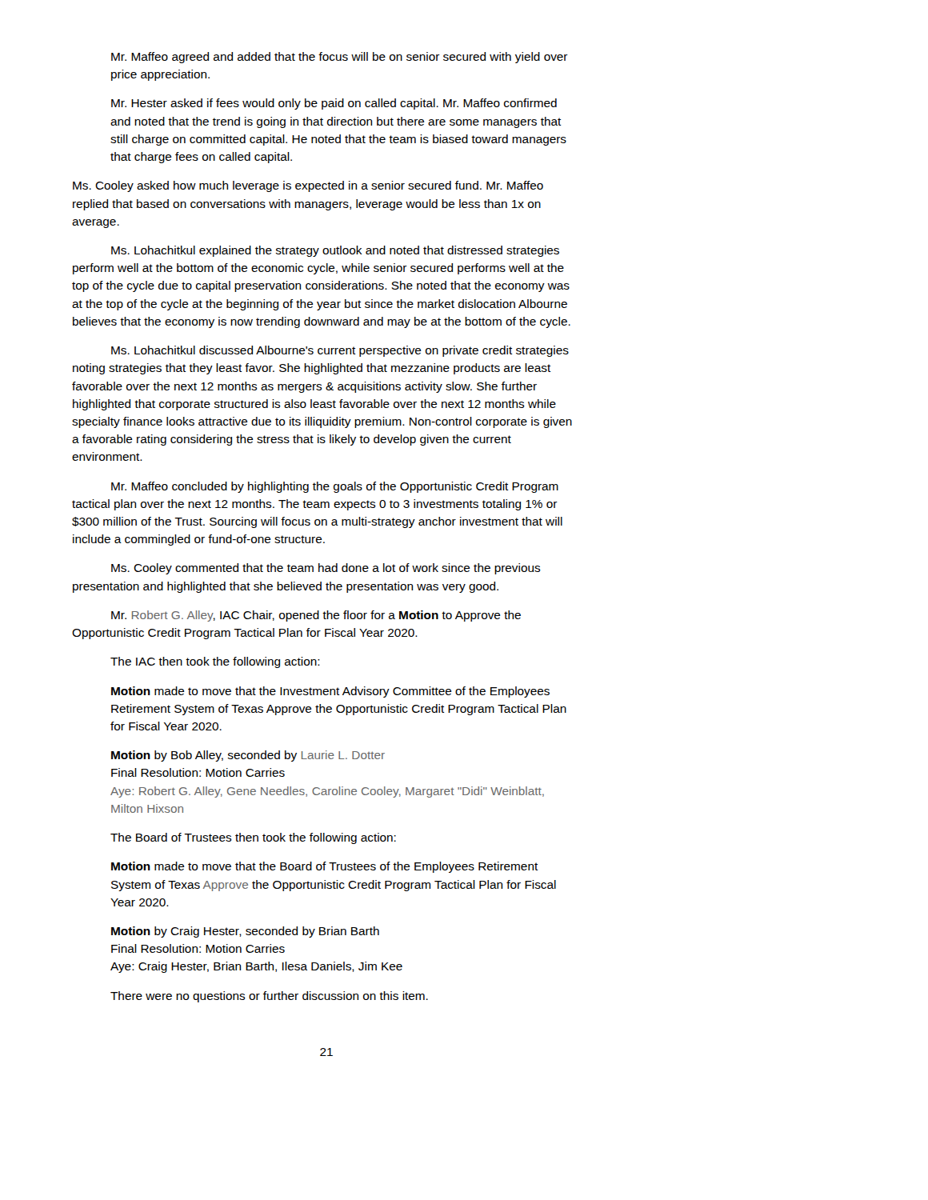Mr. Maffeo agreed and added that the focus will be on senior secured with yield over price appreciation.
Mr. Hester asked if fees would only be paid on called capital. Mr. Maffeo confirmed and noted that the trend is going in that direction but there are some managers that still charge on committed capital. He noted that the team is biased toward managers that charge fees on called capital.
Ms. Cooley asked how much leverage is expected in a senior secured fund. Mr. Maffeo replied that based on conversations with managers, leverage would be less than 1x on average.
Ms. Lohachitkul explained the strategy outlook and noted that distressed strategies perform well at the bottom of the economic cycle, while senior secured performs well at the top of the cycle due to capital preservation considerations. She noted that the economy was at the top of the cycle at the beginning of the year but since the market dislocation Albourne believes that the economy is now trending downward and may be at the bottom of the cycle.
Ms. Lohachitkul discussed Albourne's current perspective on private credit strategies noting strategies that they least favor. She highlighted that mezzanine products are least favorable over the next 12 months as mergers & acquisitions activity slow. She further highlighted that corporate structured is also least favorable over the next 12 months while specialty finance looks attractive due to its illiquidity premium. Non-control corporate is given a favorable rating considering the stress that is likely to develop given the current environment.
Mr. Maffeo concluded by highlighting the goals of the Opportunistic Credit Program tactical plan over the next 12 months. The team expects 0 to 3 investments totaling 1% or $300 million of the Trust. Sourcing will focus on a multi-strategy anchor investment that will include a commingled or fund-of-one structure.
Ms. Cooley commented that the team had done a lot of work since the previous presentation and highlighted that she believed the presentation was very good.
Mr. Robert G. Alley, IAC Chair, opened the floor for a Motion to Approve the Opportunistic Credit Program Tactical Plan for Fiscal Year 2020.
The IAC then took the following action:
Motion made to move that the Investment Advisory Committee of the Employees Retirement System of Texas Approve the Opportunistic Credit Program Tactical Plan for Fiscal Year 2020.
Motion by Bob Alley, seconded by Laurie L. Dotter
Final Resolution: Motion Carries
Aye: Robert G. Alley, Gene Needles, Caroline Cooley, Margaret "Didi" Weinblatt, Milton Hixson
The Board of Trustees then took the following action:
Motion made to move that the Board of Trustees of the Employees Retirement System of Texas Approve the Opportunistic Credit Program Tactical Plan for Fiscal Year 2020.
Motion by Craig Hester, seconded by Brian Barth
Final Resolution: Motion Carries
Aye: Craig Hester, Brian Barth, Ilesa Daniels, Jim Kee
There were no questions or further discussion on this item.
21